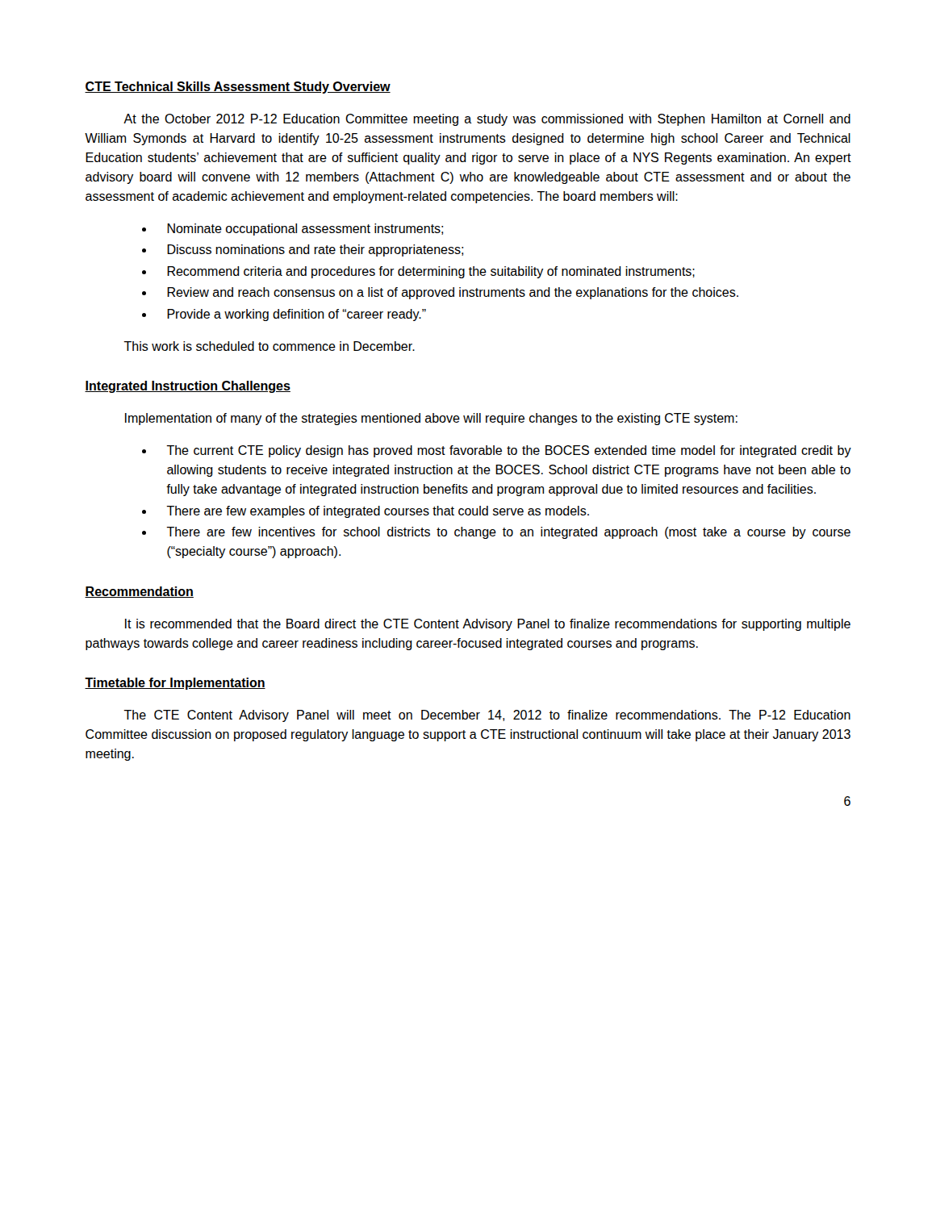CTE Technical Skills Assessment Study Overview
At the October 2012 P-12 Education Committee meeting a study was commissioned with Stephen Hamilton at Cornell and William Symonds at Harvard to identify 10-25 assessment instruments designed to determine high school Career and Technical Education students’ achievement that are of sufficient quality and rigor to serve in place of a NYS Regents examination. An expert advisory board will convene with 12 members (Attachment C) who are knowledgeable about CTE assessment and or about the assessment of academic achievement and employment-related competencies. The board members will:
Nominate occupational assessment instruments;
Discuss nominations and rate their appropriateness;
Recommend criteria and procedures for determining the suitability of nominated instruments;
Review and reach consensus on a list of approved instruments and the explanations for the choices.
Provide a working definition of “career ready.”
This work is scheduled to commence in December.
Integrated Instruction Challenges
Implementation of many of the strategies mentioned above will require changes to the existing CTE system:
The current CTE policy design has proved most favorable to the BOCES extended time model for integrated credit by allowing students to receive integrated instruction at the BOCES. School district CTE programs have not been able to fully take advantage of integrated instruction benefits and program approval due to limited resources and facilities.
There are few examples of integrated courses that could serve as models.
There are few incentives for school districts to change to an integrated approach (most take a course by course (“specialty course”) approach).
Recommendation
It is recommended that the Board direct the CTE Content Advisory Panel to finalize recommendations for supporting multiple pathways towards college and career readiness including career-focused integrated courses and programs.
Timetable for Implementation
The CTE Content Advisory Panel will meet on December 14, 2012 to finalize recommendations. The P-12 Education Committee discussion on proposed regulatory language to support a CTE instructional continuum will take place at their January 2013 meeting.
6